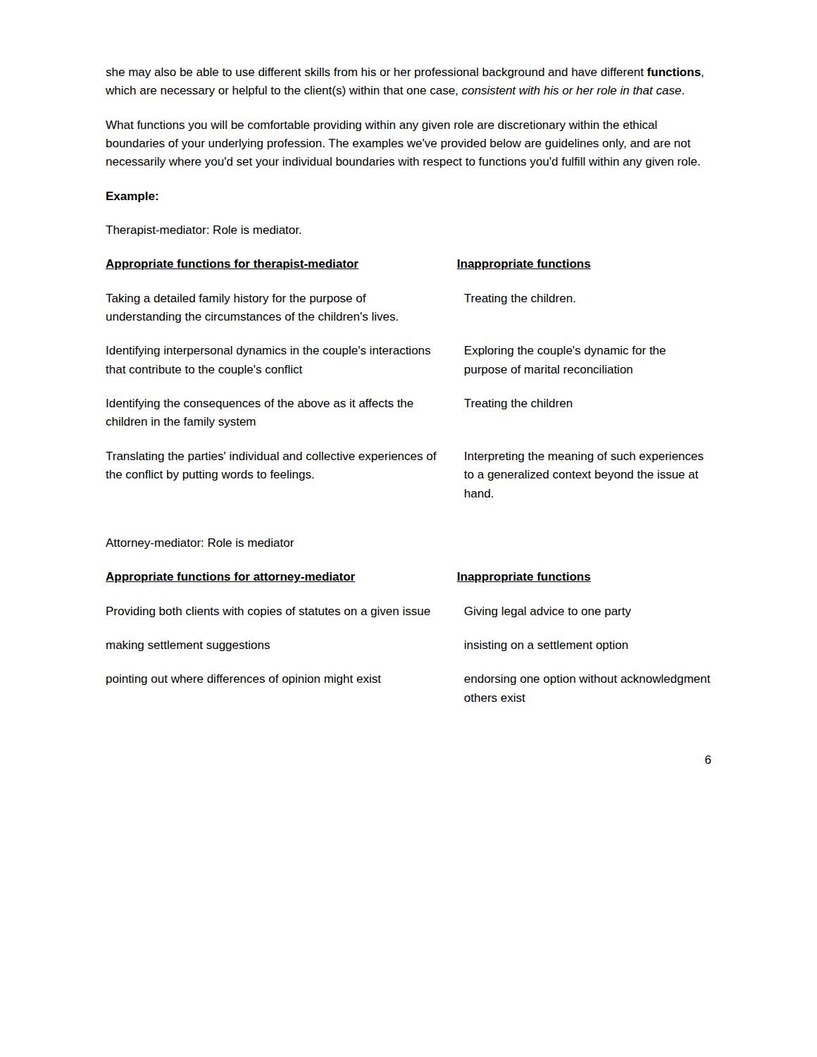she may also be able to use different skills from his or her professional background and have different functions, which are necessary or helpful to the client(s) within that one case, consistent with his or her role in that case.
What functions you will be comfortable providing within any given role are discretionary within the ethical boundaries of your underlying profession. The examples we've provided below are guidelines only, and are not necessarily where you'd set your individual boundaries with respect to functions you'd fulfill within any given role.
Example:
Therapist-mediator: Role is mediator.
| Appropriate functions for therapist-mediator | Inappropriate functions |
| --- | --- |
| Taking a detailed family history for the purpose of understanding the circumstances of the children's lives. | Treating the children. |
| Identifying interpersonal dynamics in the couple's interactions that contribute to the couple's conflict | Exploring the couple's dynamic for the purpose of marital reconciliation |
| Identifying the consequences of the above as it affects the children in the family system | Treating the children |
| Translating the parties' individual and collective experiences of the conflict by putting words to feelings. | Interpreting the meaning of such experiences to a generalized context beyond the issue at hand. |
Attorney-mediator: Role is mediator
| Appropriate functions for attorney-mediator | Inappropriate functions |
| --- | --- |
| Providing both clients with copies of statutes on a given issue | Giving legal advice to one party |
| making settlement suggestions | insisting on a settlement option |
| pointing out where differences of opinion might exist | endorsing one option without acknowledgment others exist |
6